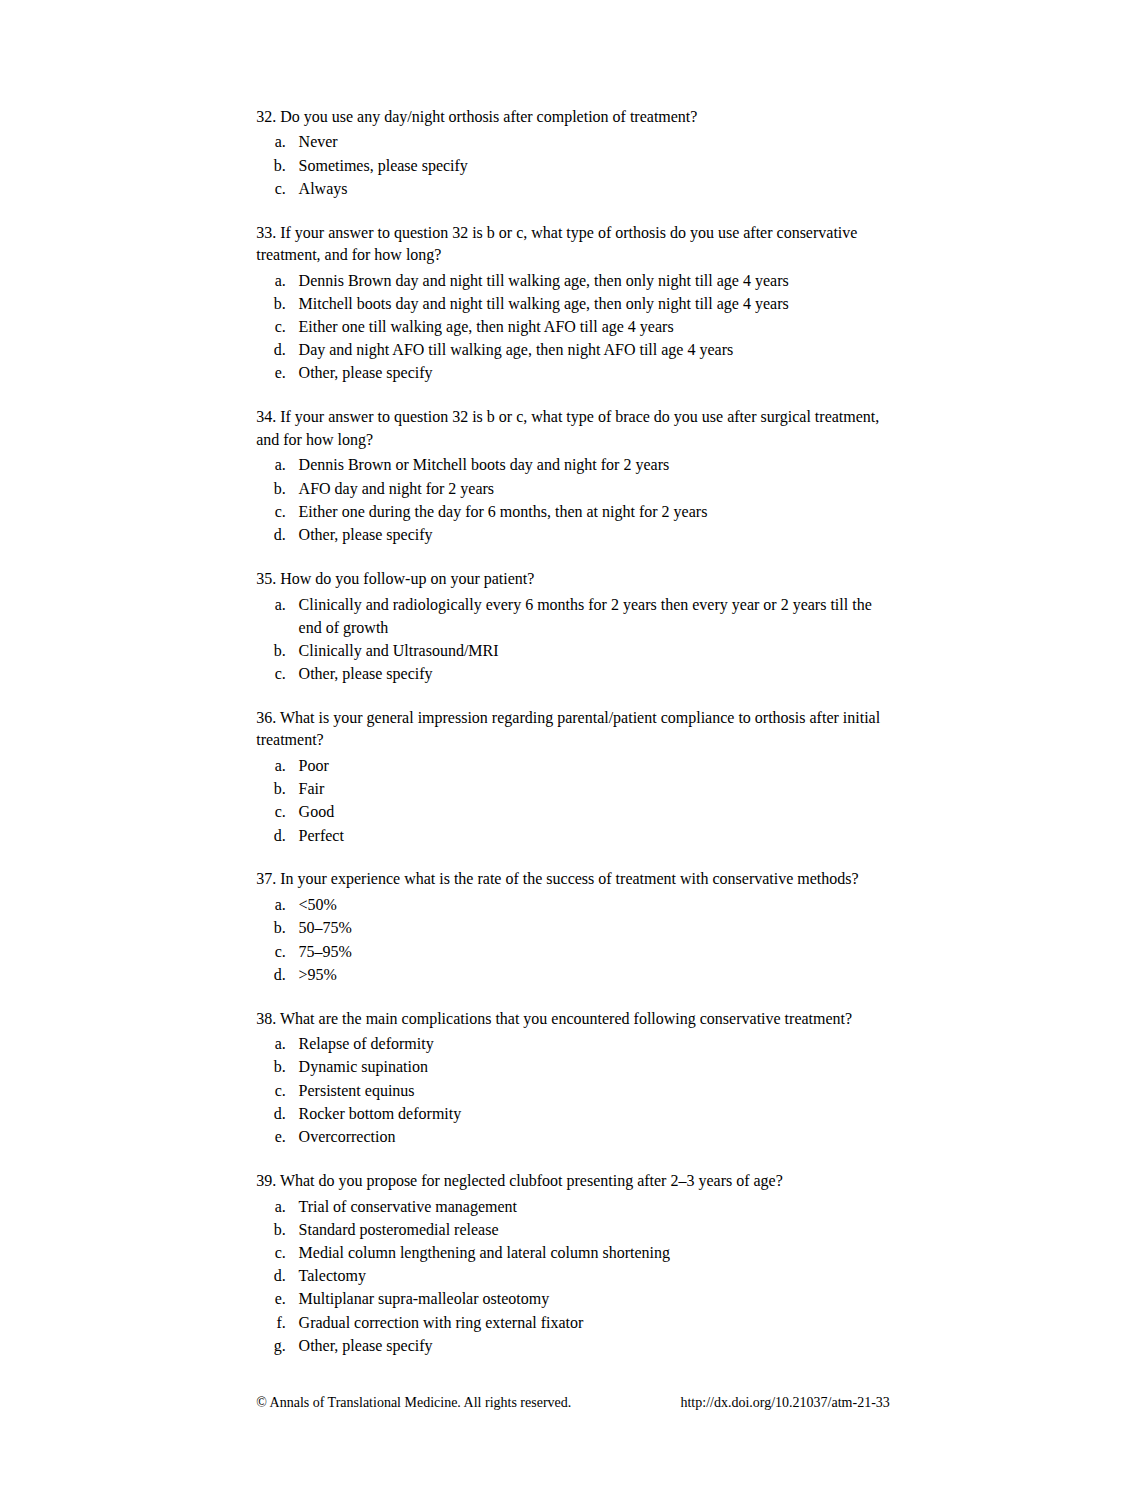32. Do you use any day/night orthosis after completion of treatment?
Never
Sometimes, please specify
Always
33. If your answer to question 32 is b or c, what type of orthosis do you use after conservative treatment, and for how long?
Dennis Brown day and night till walking age, then only night till age 4 years
Mitchell boots day and night till walking age, then only night till age 4 years
Either one till walking age, then night AFO till age 4 years
Day and night AFO till walking age, then night AFO till age 4 years
Other, please specify
34. If your answer to question 32 is b or c, what type of brace do you use after surgical treatment, and for how long?
Dennis Brown or Mitchell boots day and night for 2 years
AFO day and night for 2 years
Either one during the day for 6 months, then at night for 2 years
Other, please specify
35. How do you follow-up on your patient?
Clinically and radiologically every 6 months for 2 years then every year or 2 years till the end of growth
Clinically and Ultrasound/MRI
Other, please specify
36. What is your general impression regarding parental/patient compliance to orthosis after initial treatment?
Poor
Fair
Good
Perfect
37. In your experience what is the rate of the success of treatment with conservative methods?
<50%
50–75%
75–95%
>95%
38. What are the main complications that you encountered following conservative treatment?
Relapse of deformity
Dynamic supination
Persistent equinus
Rocker bottom deformity
Overcorrection
39. What do you propose for neglected clubfoot presenting after 2–3 years of age?
Trial of conservative management
Standard posteromedial release
Medial column lengthening and lateral column shortening
Talectomy
Multiplanar supra-malleolar osteotomy
Gradual correction with ring external fixator
Other, please specify
© Annals of Translational Medicine. All rights reserved.
http://dx.doi.org/10.21037/atm-21-33